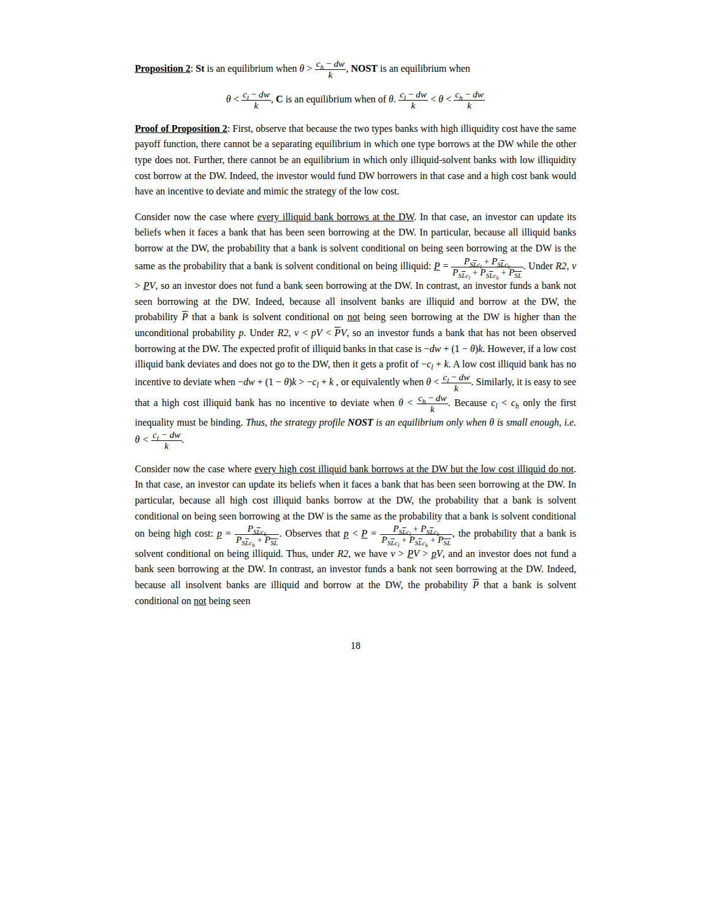Proposition 2: St is an equilibrium when θ > ch − dw k, NOST is an equilibrium when
θ < cl − dw k, C is an equilibrium when of θ. cl − dw k < θ < ch − dw k
Proof of Proposition 2: First, observe that because the two types banks with high illiquidity cost have the same payoff function, there cannot be a separating equilibrium in which one type borrows at the DW while the other type does not. Further, there cannot be an equilibrium in which only illiquid-solvent banks with low illiquidity cost borrow at the DW. Indeed, the investor would fund DW borrowers in that case and a high cost bank would have an incentive to deviate and mimic the strategy of the low cost.
Consider now the case where every illiquid bank borrows at the DW. In that case, an investor can update its beliefs when it faces a bank that has been seen borrowing at the DW. In particular, because all illiquid banks borrow at the DW, the probability that a bank is solvent conditional on being seen borrowing at the DW is the same as the probability that a bank is solvent conditional on being illiquid: P = PSLcl + PSLch PSLcl + PSLch + PSL. Under R2, v > PV, so an investor does not fund a bank seen borrowing at the DW. In contrast, an investor funds a bank not seen borrowing at the DW. Indeed, because all insolvent banks are illiquid and borrow at the DW, the probability P that a bank is solvent conditional on not being seen borrowing at the DW is higher than the unconditional probability p. Under R2, v < pV < PV, so an investor funds a bank that has not been observed borrowing at the DW. The expected profit of illiquid banks in that case is −dw + (1 − θ)k. However, if a low cost illiquid bank deviates and does not go to the DW, then it gets a profit of −cl + k. A low cost illiquid bank has no incentive to deviate when −dw + (1 − θ)k > −cl + k , or equivalently when θ < cl − dw k. Similarly, it is easy to see that a high cost illiquid bank has no incentive to deviate when θ < ch − dw k. Because cl < ch only the first inequality must be binding. Thus, the strategy profile NOST is an equilibrium only when θ is small enough, i.e. θ < cl − dw k.
Consider now the case where every high cost illiquid bank borrows at the DW but the low cost illiquid do not. In that case, an investor can update its beliefs when it faces a bank that has been seen borrowing at the DW. In particular, because all high cost illiquid banks borrow at the DW, the probability that a bank is solvent conditional on being seen borrowing at the DW is the same as the probability that a bank is solvent conditional on being high cost: p = PSLch PSLch + PSL. Observes that p < P = PSLcl + PSLch PSLcl + PSLch + PSL, the probability that a bank is solvent conditional on being illiquid. Thus, under R2, we have v > PV > pV, and an investor does not fund a bank seen borrowing at the DW. In contrast, an investor funds a bank not seen borrowing at the DW. Indeed, because all insolvent banks are illiquid and borrow at the DW, the probability P that a bank is solvent conditional on not being seen
18